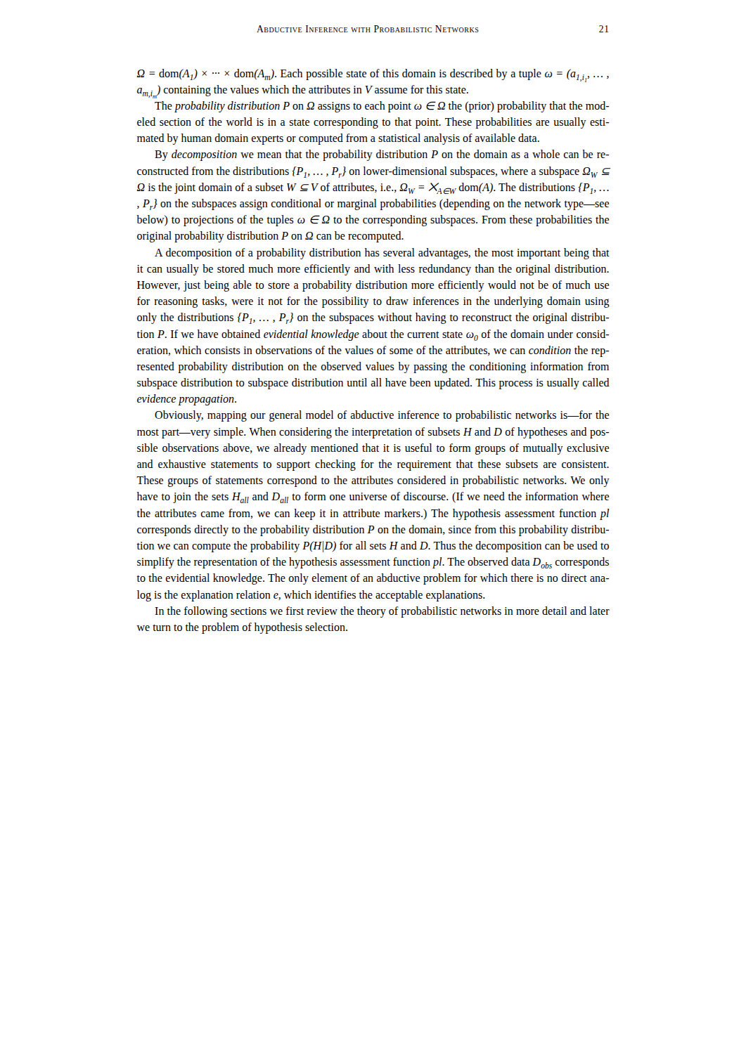Abductive Inference with Probabilistic Networks 21
Ω = dom(A1) × ··· × dom(Am). Each possible state of this domain is described by a tuple ω = (a1,i1, … , am,im) containing the values which the attributes in V assume for this state.
The probability distribution P on Ω assigns to each point ω ∈ Ω the (prior) probability that the modeled section of the world is in a state corresponding to that point. These probabilities are usually estimated by human domain experts or computed from a statistical analysis of available data.
By decomposition we mean that the probability distribution P on the domain as a whole can be reconstructed from the distributions {P1, … , Pr} on lower-dimensional subspaces, where a subspace ΩW ⊆ Ω is the joint domain of a subset W ⊆ V of attributes, i.e., ΩW = ⨉A∈W dom(A). The distributions {P1, … , Pr} on the subspaces assign conditional or marginal probabilities (depending on the network type—see below) to projections of the tuples ω ∈ Ω to the corresponding subspaces. From these probabilities the original probability distribution P on Ω can be recomputed.
A decomposition of a probability distribution has several advantages, the most important being that it can usually be stored much more efficiently and with less redundancy than the original distribution. However, just being able to store a probability distribution more efficiently would not be of much use for reasoning tasks, were it not for the possibility to draw inferences in the underlying domain using only the distributions {P1, … , Pr} on the subspaces without having to reconstruct the original distribution P. If we have obtained evidential knowledge about the current state ω0 of the domain under consideration, which consists in observations of the values of some of the attributes, we can condition the represented probability distribution on the observed values by passing the conditioning information from subspace distribution to subspace distribution until all have been updated. This process is usually called evidence propagation.
Obviously, mapping our general model of abductive inference to probabilistic networks is—for the most part—very simple. When considering the interpretation of subsets H and D of hypotheses and possible observations above, we already mentioned that it is useful to form groups of mutually exclusive and exhaustive statements to support checking for the requirement that these subsets are consistent. These groups of statements correspond to the attributes considered in probabilistic networks. We only have to join the sets Hall and Dall to form one universe of discourse. (If we need the information where the attributes came from, we can keep it in attribute markers.) The hypothesis assessment function pl corresponds directly to the probability distribution P on the domain, since from this probability distribution we can compute the probability P(H|D) for all sets H and D. Thus the decomposition can be used to simplify the representation of the hypothesis assessment function pl. The observed data Dobs corresponds to the evidential knowledge. The only element of an abductive problem for which there is no direct analog is the explanation relation e, which identifies the acceptable explanations.
In the following sections we first review the theory of probabilistic networks in more detail and later we turn to the problem of hypothesis selection.